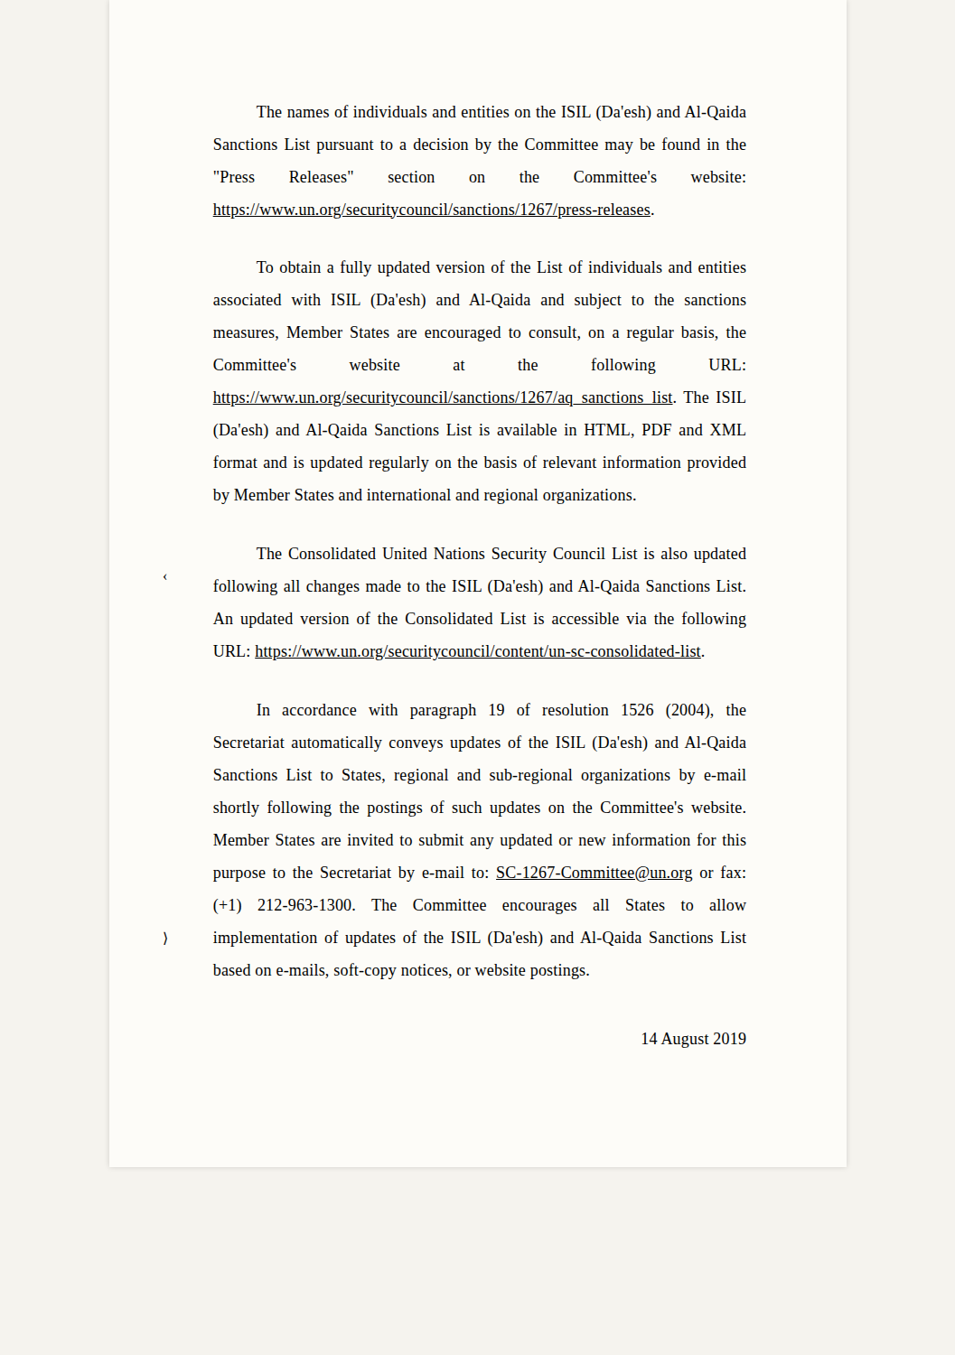The names of individuals and entities on the ISIL (Da'esh) and Al-Qaida Sanctions List pursuant to a decision by the Committee may be found in the "Press Releases" section on the Committee's website: https://www.un.org/securitycouncil/sanctions/1267/press-releases.
To obtain a fully updated version of the List of individuals and entities associated with ISIL (Da'esh) and Al-Qaida and subject to the sanctions measures, Member States are encouraged to consult, on a regular basis, the Committee's website at the following URL: https://www.un.org/securitycouncil/sanctions/1267/aq_sanctions_list. The ISIL (Da'esh) and Al-Qaida Sanctions List is available in HTML, PDF and XML format and is updated regularly on the basis of relevant information provided by Member States and international and regional organizations.
The Consolidated United Nations Security Council List is also updated following all changes made to the ISIL (Da'esh) and Al-Qaida Sanctions List. An updated version of the Consolidated List is accessible via the following URL: https://www.un.org/securitycouncil/content/un-sc-consolidated-list.
In accordance with paragraph 19 of resolution 1526 (2004), the Secretariat automatically conveys updates of the ISIL (Da'esh) and Al-Qaida Sanctions List to States, regional and sub-regional organizations by e-mail shortly following the postings of such updates on the Committee's website. Member States are invited to submit any updated or new information for this purpose to the Secretariat by e-mail to: SC-1267-Committee@un.org or fax: (+1) 212-963-1300. The Committee encourages all States to allow implementation of updates of the ISIL (Da'esh) and Al-Qaida Sanctions List based on e-mails, soft-copy notices, or website postings.
⟩
‹
14 August 2019